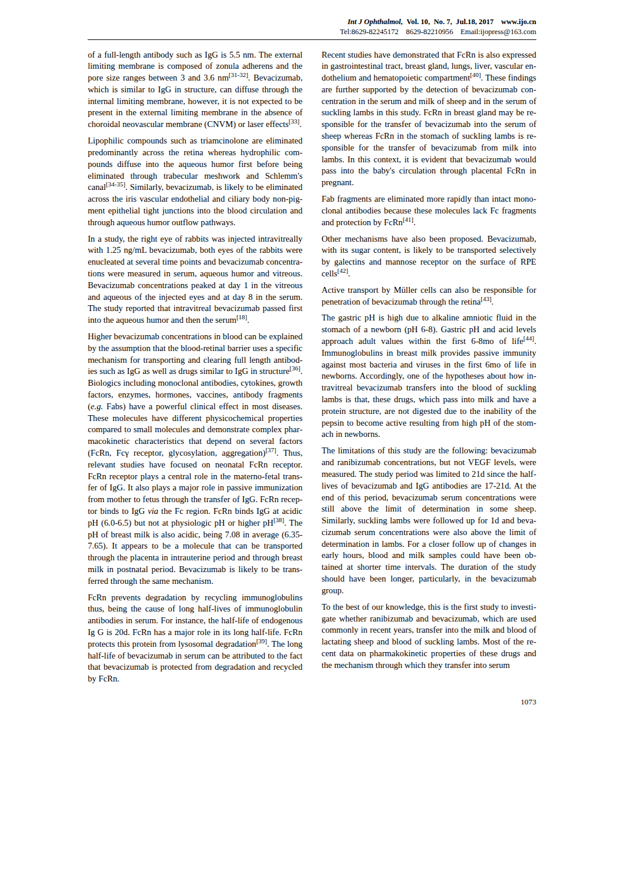Int J Ophthalmol, Vol. 10, No. 7, Jul.18, 2017 www.ijo.cn
Tel:8629-82245172 8629-82210956 Email:ijopress@163.com
of a full-length antibody such as IgG is 5.5 nm. The external limiting membrane is composed of zonula adherens and the pore size ranges between 3 and 3.6 nm[31-32]. Bevacizumab, which is similar to IgG in structure, can diffuse through the internal limiting membrane, however, it is not expected to be present in the external limiting membrane in the absence of choroidal neovascular membrane (CNVM) or laser effects[33].
Lipophilic compounds such as triamcinolone are eliminated predominantly across the retina whereas hydrophilic compounds diffuse into the aqueous humor first before being eliminated through trabecular meshwork and Schlemm's canal[34-35]. Similarly, bevacizumab, is likely to be eliminated across the iris vascular endothelial and ciliary body non-pigment epithelial tight junctions into the blood circulation and through aqueous humor outflow pathways.
In a study, the right eye of rabbits was injected intravitreally with 1.25 ng/mL bevacizumab, both eyes of the rabbits were enucleated at several time points and bevacizumab concentrations were measured in serum, aqueous humor and vitreous. Bevacizumab concentrations peaked at day 1 in the vitreous and aqueous of the injected eyes and at day 8 in the serum. The study reported that intravitreal bevacizumab passed first into the aqueous humor and then the serum[18].
Higher bevacizumab concentrations in blood can be explained by the assumption that the blood-retinal barrier uses a specific mechanism for transporting and clearing full length antibodies such as IgG as well as drugs similar to IgG in structure[36]. Biologics including monoclonal antibodies, cytokines, growth factors, enzymes, hormones, vaccines, antibody fragments (e.g. Fabs) have a powerful clinical effect in most diseases. These molecules have different physicochemical properties compared to small molecules and demonstrate complex pharmacokinetic characteristics that depend on several factors (FcRn, Fcγ receptor, glycosylation, aggregation)[37]. Thus, relevant studies have focused on neonatal FcRn receptor. FcRn receptor plays a central role in the materno-fetal transfer of IgG. It also plays a major role in passive immunization from mother to fetus through the transfer of IgG. FcRn receptor binds to IgG via the Fc region. FcRn binds IgG at acidic pH (6.0-6.5) but not at physiologic pH or higher pH[38]. The pH of breast milk is also acidic, being 7.08 in average (6.35-7.65). It appears to be a molecule that can be transported through the placenta in intrauterine period and through breast milk in postnatal period. Bevacizumab is likely to be transferred through the same mechanism.
FcRn prevents degradation by recycling immunoglobulins thus, being the cause of long half-lives of immunoglobulin antibodies in serum. For instance, the half-life of endogenous Ig G is 20d. FcRn has a major role in its long half-life. FcRn protects this protein from lysosomal degradation[39]. The long half-life of bevacizumab in serum can be attributed to the fact that bevacizumab is protected from degradation and recycled by FcRn.
Recent studies have demonstrated that FcRn is also expressed in gastrointestinal tract, breast gland, lungs, liver, vascular endothelium and hematopoietic compartment[40]. These findings are further supported by the detection of bevacizumab concentration in the serum and milk of sheep and in the serum of suckling lambs in this study. FcRn in breast gland may be responsible for the transfer of bevacizumab into the serum of sheep whereas FcRn in the stomach of suckling lambs is responsible for the transfer of bevacizumab from milk into lambs. In this context, it is evident that bevacizumab would pass into the baby's circulation through placental FcRn in pregnant.
Fab fragments are eliminated more rapidly than intact monoclonal antibodies because these molecules lack Fc fragments and protection by FcRn[41].
Other mechanisms have also been proposed. Bevacizumab, with its sugar content, is likely to be transported selectively by galectins and mannose receptor on the surface of RPE cells[42].
Active transport by Müller cells can also be responsible for penetration of bevacizumab through the retina[43].
The gastric pH is high due to alkaline amniotic fluid in the stomach of a newborn (pH 6-8). Gastric pH and acid levels approach adult values within the first 6-8mo of life[44]. Immunoglobulins in breast milk provides passive immunity against most bacteria and viruses in the first 6mo of life in newborns. Accordingly, one of the hypotheses about how intravitreal bevacizumab transfers into the blood of suckling lambs is that, these drugs, which pass into milk and have a protein structure, are not digested due to the inability of the pepsin to become active resulting from high pH of the stomach in newborns.
The limitations of this study are the following: bevacizumab and ranibizumab concentrations, but not VEGF levels, were measured. The study period was limited to 21d since the half-lives of bevacizumab and IgG antibodies are 17-21d. At the end of this period, bevacizumab serum concentrations were still above the limit of determination in some sheep. Similarly, suckling lambs were followed up for 1d and bevacizumab serum concentrations were also above the limit of determination in lambs. For a closer follow up of changes in early hours, blood and milk samples could have been obtained at shorter time intervals. The duration of the study should have been longer, particularly, in the bevacizumab group.
To the best of our knowledge, this is the first study to investigate whether ranibizumab and bevacizumab, which are used commonly in recent years, transfer into the milk and blood of lactating sheep and blood of suckling lambs. Most of the recent data on pharmakokinetic properties of these drugs and the mechanism through which they transfer into serum
1073